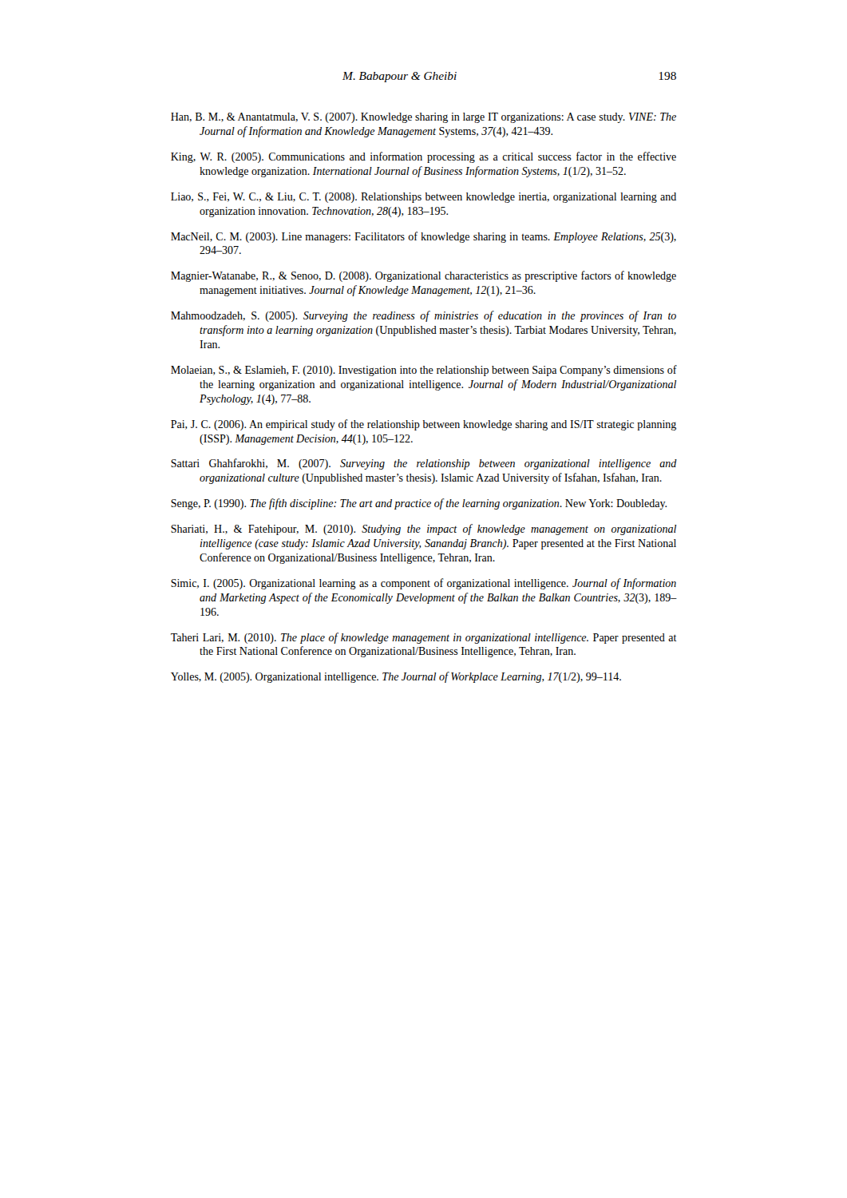M. Babapour & Gheibi 198
Han, B. M., & Anantatmula, V. S. (2007). Knowledge sharing in large IT organizations: A case study. VINE: The Journal of Information and Knowledge Management Systems, 37(4), 421–439.
King, W. R. (2005). Communications and information processing as a critical success factor in the effective knowledge organization. International Journal of Business Information Systems, 1(1/2), 31–52.
Liao, S., Fei, W. C., & Liu, C. T. (2008). Relationships between knowledge inertia, organizational learning and organization innovation. Technovation, 28(4), 183–195.
MacNeil, C. M. (2003). Line managers: Facilitators of knowledge sharing in teams. Employee Relations, 25(3), 294–307.
Magnier-Watanabe, R., & Senoo, D. (2008). Organizational characteristics as prescriptive factors of knowledge management initiatives. Journal of Knowledge Management, 12(1), 21–36.
Mahmoodzadeh, S. (2005). Surveying the readiness of ministries of education in the provinces of Iran to transform into a learning organization (Unpublished master’s thesis). Tarbiat Modares University, Tehran, Iran.
Molaeian, S., & Eslamieh, F. (2010). Investigation into the relationship between Saipa Company’s dimensions of the learning organization and organizational intelligence. Journal of Modern Industrial/Organizational Psychology, 1(4), 77–88.
Pai, J. C. (2006). An empirical study of the relationship between knowledge sharing and IS/IT strategic planning (ISSP). Management Decision, 44(1), 105–122.
Sattari Ghahfarokhi, M. (2007). Surveying the relationship between organizational intelligence and organizational culture (Unpublished master’s thesis). Islamic Azad University of Isfahan, Isfahan, Iran.
Senge, P. (1990). The fifth discipline: The art and practice of the learning organization. New York: Doubleday.
Shariati, H., & Fatehipour, M. (2010). Studying the impact of knowledge management on organizational intelligence (case study: Islamic Azad University, Sanandaj Branch). Paper presented at the First National Conference on Organizational/Business Intelligence, Tehran, Iran.
Simic, I. (2005). Organizational learning as a component of organizational intelligence. Journal of Information and Marketing Aspect of the Economically Development of the Balkan the Balkan Countries, 32(3), 189–196.
Taheri Lari, M. (2010). The place of knowledge management in organizational intelligence. Paper presented at the First National Conference on Organizational/Business Intelligence, Tehran, Iran.
Yolles, M. (2005). Organizational intelligence. The Journal of Workplace Learning, 17(1/2), 99–114.